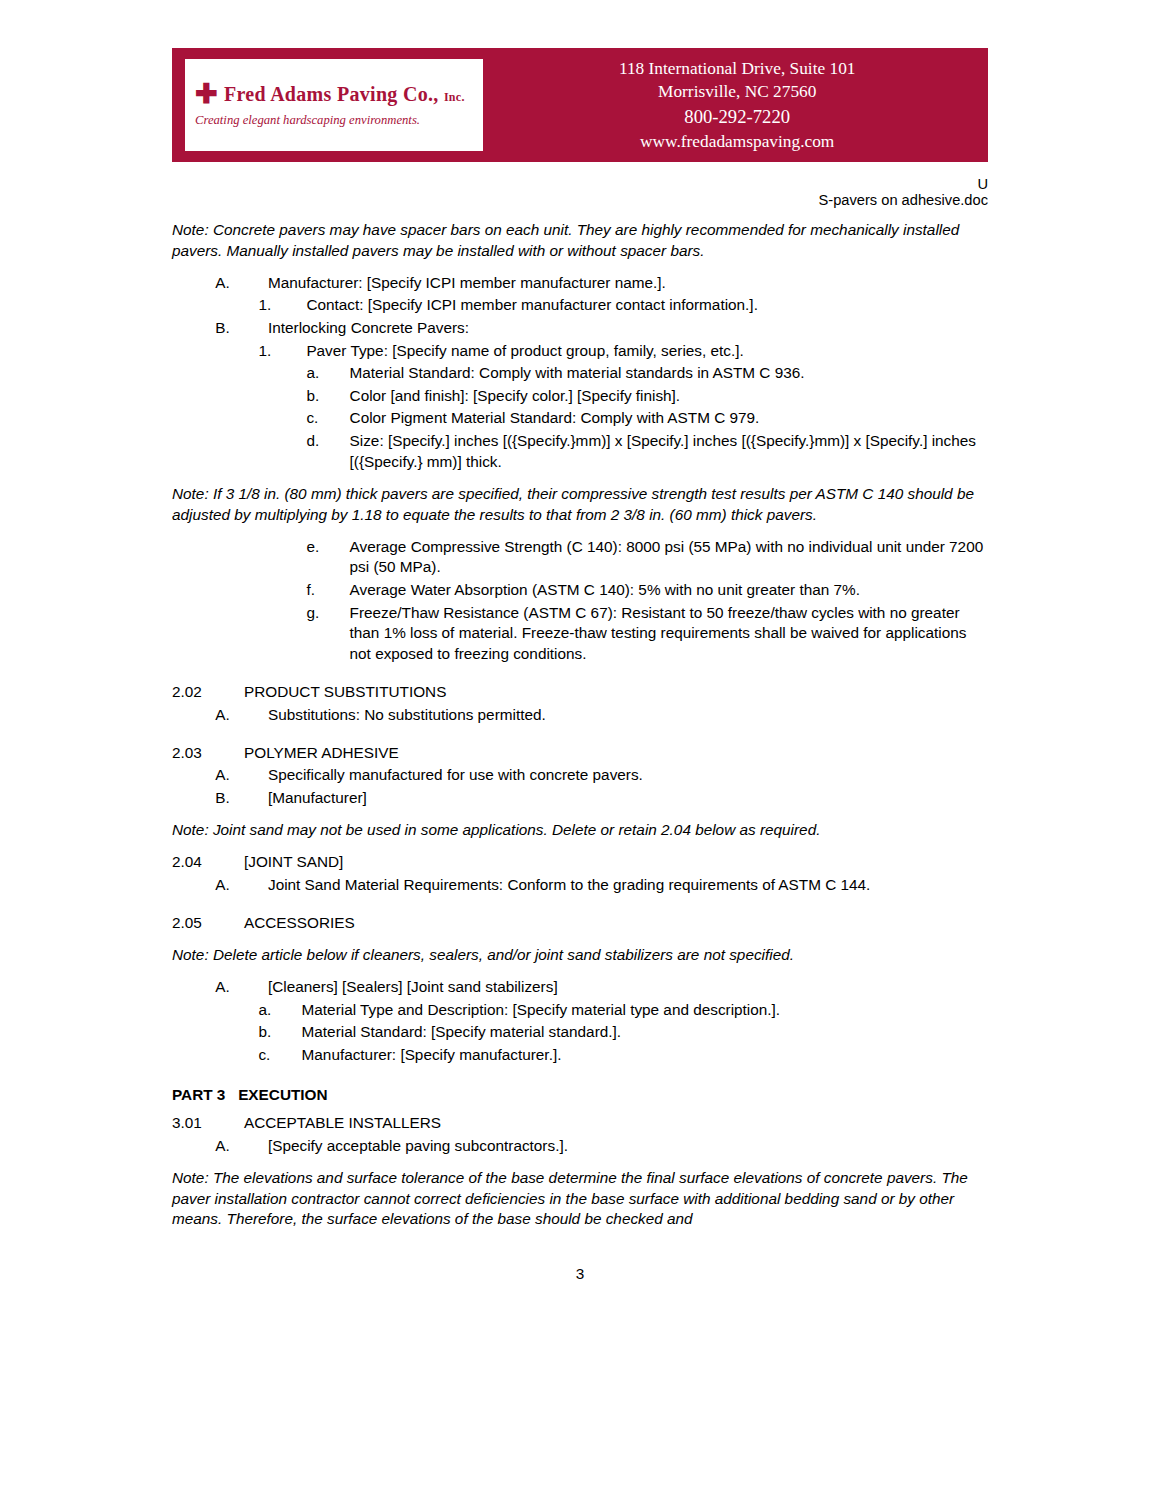✚ Fred Adams Paving Co., Inc.
Creating elegant hardscaping environments.
118 International Drive, Suite 101
Morrisville, NC 27560
800-292-7220
www.fredadamspaving.com
U S-pavers on adhesive.doc
Note: Concrete pavers may have spacer bars on each unit. They are highly recommended for mechanically installed pavers. Manually installed pavers may be installed with or without spacer bars.
A.
Manufacturer: [Specify ICPI member manufacturer name.].
1.
Contact: [Specify ICPI member manufacturer contact information.].
B.
Interlocking Concrete Pavers:
1.
Paver Type: [Specify name of product group, family, series, etc.].
a.
Material Standard: Comply with material standards in ASTM C 936.
b.
Color [and finish]: [Specify color.] [Specify finish].
c.
Color Pigment Material Standard: Comply with ASTM C 979.
d.
Size: [Specify.] inches [({Specify.}mm)] x [Specify.] inches [({Specify.}mm)] x [Specify.] inches [({Specify.} mm)] thick.
Note: If 3 1/8 in. (80 mm) thick pavers are specified, their compressive strength test results per ASTM C 140 should be adjusted by multiplying by 1.18 to equate the results to that from 2 3/8 in. (60 mm) thick pavers.
e.
Average Compressive Strength (C 140): 8000 psi (55 MPa) with no individual unit under 7200 psi (50 MPa).
f.
Average Water Absorption (ASTM C 140): 5% with no unit greater than 7%.
g.
Freeze/Thaw Resistance (ASTM C 67): Resistant to 50 freeze/thaw cycles with no greater than 1% loss of material. Freeze-thaw testing requirements shall be waived for applications not exposed to freezing conditions.
2.02
PRODUCT SUBSTITUTIONS
A.
Substitutions: No substitutions permitted.
2.03
POLYMER ADHESIVE
A.
Specifically manufactured for use with concrete pavers.
B.
[Manufacturer]
Note: Joint sand may not be used in some applications. Delete or retain 2.04 below as required.
2.04
[JOINT SAND]
A.
Joint Sand Material Requirements: Conform to the grading requirements of ASTM C 144.
2.05
ACCESSORIES
Note: Delete article below if cleaners, sealers, and/or joint sand stabilizers are not specified.
A.
[Cleaners] [Sealers] [Joint sand stabilizers]
a.
Material Type and Description: [Specify material type and description.].
b.
Material Standard: [Specify material standard.].
c.
Manufacturer: [Specify manufacturer.].
PART 3 EXECUTION
3.01
ACCEPTABLE INSTALLERS
A.
[Specify acceptable paving subcontractors.].
Note: The elevations and surface tolerance of the base determine the final surface elevations of concrete pavers. The paver installation contractor cannot correct deficiencies in the base surface with additional bedding sand or by other means. Therefore, the surface elevations of the base should be checked and
3